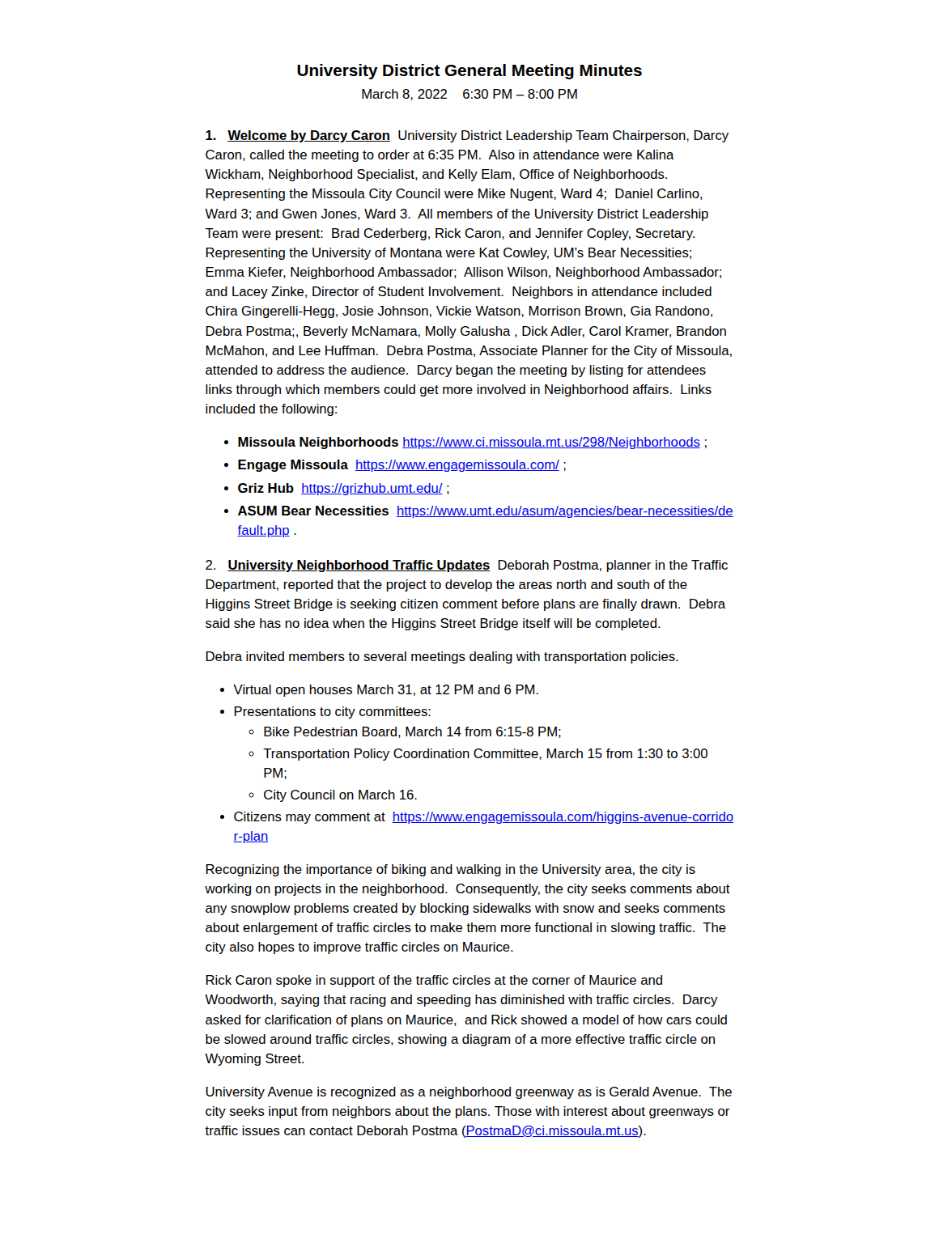University District General Meeting Minutes
March 8, 2022 6:30 PM – 8:00 PM
1. Welcome by Darcy Caron University District Leadership Team Chairperson, Darcy Caron, called the meeting to order at 6:35 PM. Also in attendance were Kalina Wickham, Neighborhood Specialist, and Kelly Elam, Office of Neighborhoods. Representing the Missoula City Council were Mike Nugent, Ward 4; Daniel Carlino, Ward 3; and Gwen Jones, Ward 3. All members of the University District Leadership Team were present: Brad Cederberg, Rick Caron, and Jennifer Copley, Secretary. Representing the University of Montana were Kat Cowley, UM's Bear Necessities; Emma Kiefer, Neighborhood Ambassador; Allison Wilson, Neighborhood Ambassador; and Lacey Zinke, Director of Student Involvement. Neighbors in attendance included Chira Gingerelli-Hegg, Josie Johnson, Vickie Watson, Morrison Brown, Gia Randono, Debra Postma;, Beverly McNamara, Molly Galusha , Dick Adler, Carol Kramer, Brandon McMahon, and Lee Huffman. Debra Postma, Associate Planner for the City of Missoula, attended to address the audience. Darcy began the meeting by listing for attendees links through which members could get more involved in Neighborhood affairs. Links included the following:
Missoula Neighborhoods https://www.ci.missoula.mt.us/298/Neighborhoods ;
Engage Missoula https://www.engagemissoula.com/ ;
Griz Hub https://grizhub.umt.edu/ ;
ASUM Bear Necessities https://www.umt.edu/asum/agencies/bear-necessities/default.php .
2. University Neighborhood Traffic Updates Deborah Postma, planner in the Traffic Department, reported that the project to develop the areas north and south of the Higgins Street Bridge is seeking citizen comment before plans are finally drawn. Debra said she has no idea when the Higgins Street Bridge itself will be completed.
Debra invited members to several meetings dealing with transportation policies.
Virtual open houses March 31, at 12 PM and 6 PM.
Presentations to city committees:
Bike Pedestrian Board, March 14 from 6:15-8 PM;
Transportation Policy Coordination Committee, March 15 from 1:30 to 3:00 PM;
City Council on March 16.
Citizens may comment at https://www.engagemissoula.com/higgins-avenue-corridor-plan
Recognizing the importance of biking and walking in the University area, the city is working on projects in the neighborhood. Consequently, the city seeks comments about any snowplow problems created by blocking sidewalks with snow and seeks comments about enlargement of traffic circles to make them more functional in slowing traffic. The city also hopes to improve traffic circles on Maurice.
Rick Caron spoke in support of the traffic circles at the corner of Maurice and Woodworth, saying that racing and speeding has diminished with traffic circles. Darcy asked for clarification of plans on Maurice, and Rick showed a model of how cars could be slowed around traffic circles, showing a diagram of a more effective traffic circle on Wyoming Street.
University Avenue is recognized as a neighborhood greenway as is Gerald Avenue. The city seeks input from neighbors about the plans. Those with interest about greenways or traffic issues can contact Deborah Postma (PostmaD@ci.missoula.mt.us).